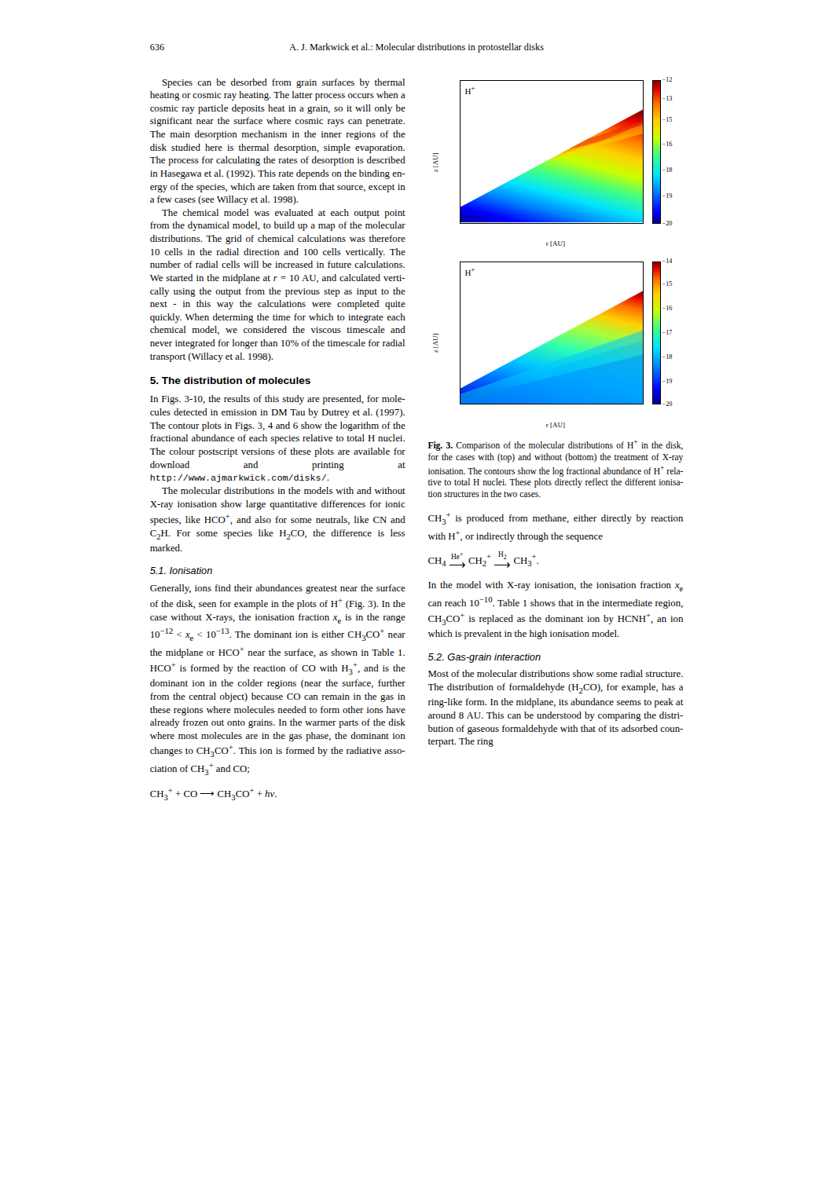636
A. J. Markwick et al.: Molecular distributions in protostellar disks
Species can be desorbed from grain surfaces by thermal heating or cosmic ray heating. The latter process occurs when a cosmic ray particle deposits heat in a grain, so it will only be significant near the surface where cosmic rays can penetrate. The main desorption mechanism in the inner regions of the disk studied here is thermal desorption, simple evaporation. The process for calculating the rates of desorption is described in Hasegawa et al. (1992). This rate depends on the binding energy of the species, which are taken from that source, except in a few cases (see Willacy et al. 1998).
The chemical model was evaluated at each output point from the dynamical model, to build up a map of the molecular distributions. The grid of chemical calculations was therefore 10 cells in the radial direction and 100 cells vertically. The number of radial cells will be increased in future calculations. We started in the midplane at r = 10 AU, and calculated vertically using the output from the previous step as input to the next - in this way the calculations were completed quite quickly. When determing the time for which to integrate each chemical model, we considered the viscous timescale and never integrated for longer than 10% of the timescale for radial transport (Willacy et al. 1998).
5. The distribution of molecules
In Figs. 3-10, the results of this study are presented, for molecules detected in emission in DM Tau by Dutrey et al. (1997). The contour plots in Figs. 3, 4 and 6 show the logarithm of the fractional abundance of each species relative to total H nuclei. The colour postscript versions of these plots are available for download and printing at http://www.ajmarkwick.com/disks/.
The molecular distributions in the models with and without X-ray ionisation show large quantitative differences for ionic species, like HCO+, and also for some neutrals, like CN and C2H. For some species like H2CO, the difference is less marked.
5.1. Ionisation
Generally, ions find their abundances greatest near the surface of the disk, seen for example in the plots of H+ (Fig. 3). In the case without X-rays, the ionisation fraction xe is in the range 10−12 < xe < 10−13. The dominant ion is either CH3CO+ near the midplane or HCO+ near the surface, as shown in Table 1. HCO+ is formed by the reaction of CO with H3+, and is the dominant ion in the colder regions (near the surface, further from the central object) because CO can remain in the gas in these regions where molecules needed to form other ions have already frozen out onto grains. In the warmer parts of the disk where most molecules are in the gas phase, the dominant ion changes to CH3CO+. This ion is formed by the radiative association of CH3+ and CO;
CH3+ + CO ⟶ CH3CO+ + hν.
z [AU]
H+
1.0 0.8 0.6 0.4 0.2 0.0 2 4 6 8 10
−12 −13 −15 −16 −18 −19 −20
r [AU]
z [AU]
H+
1.0 0.8 0.6 0.4 0.2 0.0 2 4 6 8 10
−14 −15 −16 −17 −18 −19 −20
r [AU]
Fig. 3. Comparison of the molecular distributions of H+ in the disk, for the cases with (top) and without (bottom) the treatment of X-ray ionisation. The contours show the log fractional abundance of H+ relative to total H nuclei. These plots directly reflect the different ionisation structures in the two cases.
CH3+ is produced from methane, either directly by reaction with H+, or indirectly through the sequence
CH4 He+⟶ CH2+ H2⟶ CH3+.
In the model with X-ray ionisation, the ionisation fraction xe can reach 10−10. Table 1 shows that in the intermediate region, CH3CO+ is replaced as the dominant ion by HCNH+, an ion which is prevalent in the high ionisation model.
5.2. Gas-grain interaction
Most of the molecular distributions show some radial structure. The distribution of formaldehyde (H2CO), for example, has a ring-like form. In the midplane, its abundance seems to peak at around 8 AU. This can be understood by comparing the distribution of gaseous formaldehyde with that of its adsorbed counterpart. The ring